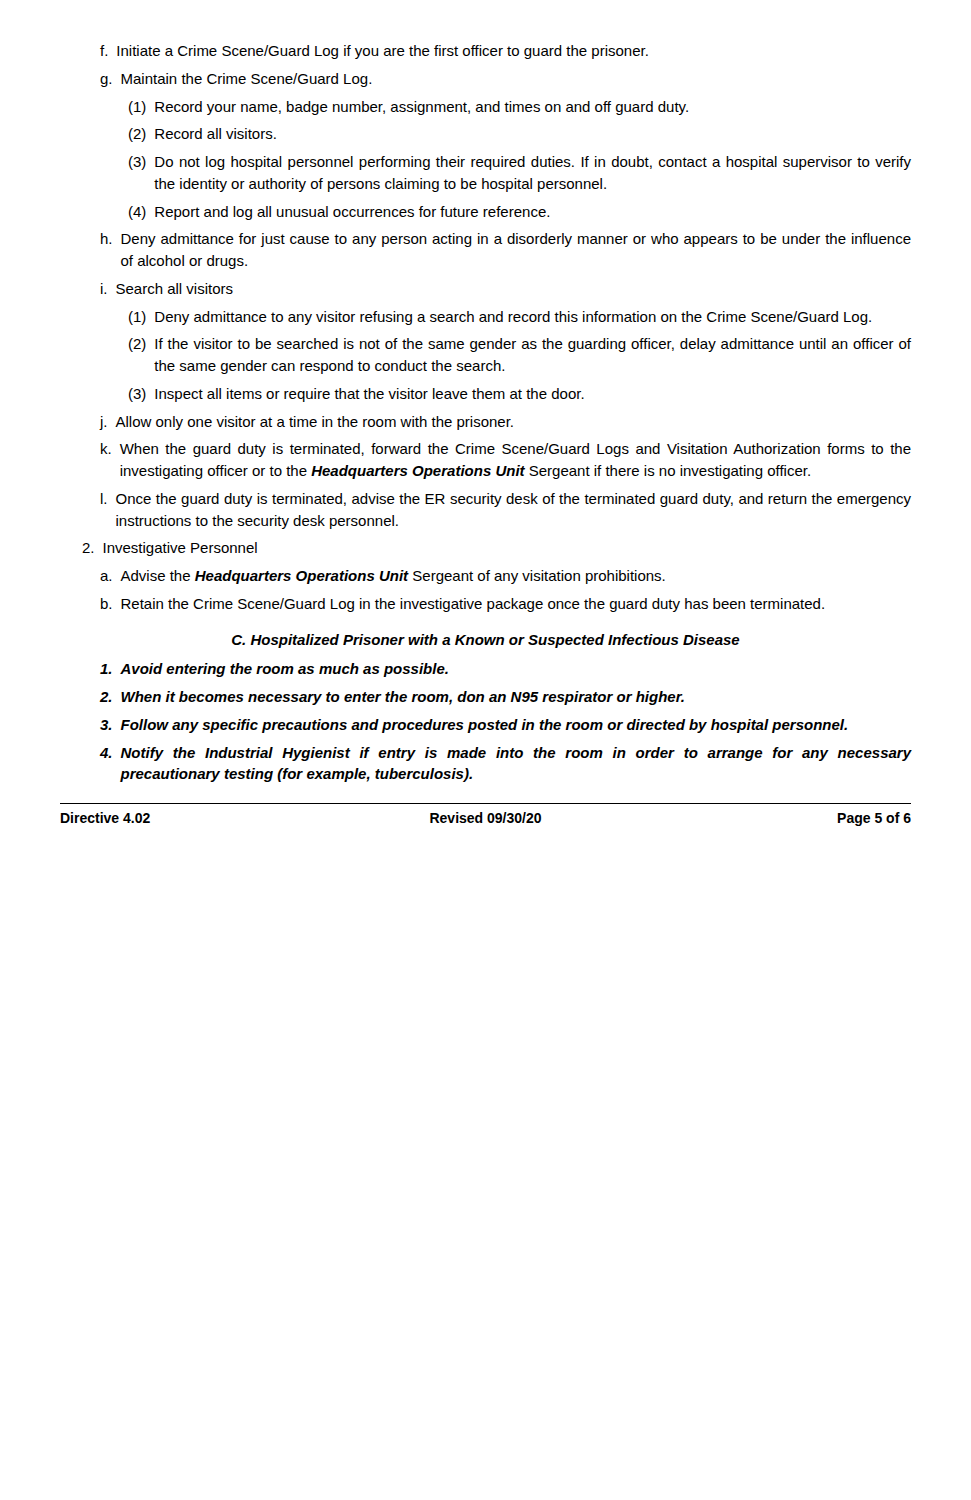f.
Initiate a Crime Scene/Guard Log if you are the first officer to guard the prisoner.
g.
Maintain the Crime Scene/Guard Log.
(1)
Record your name, badge number, assignment, and times on and off guard duty.
(2)
Record all visitors.
(3)
Do not log hospital personnel performing their required duties. If in doubt, contact a hospital supervisor to verify the identity or authority of persons claiming to be hospital personnel.
(4)
Report and log all unusual occurrences for future reference.
h.
Deny admittance for just cause to any person acting in a disorderly manner or who appears to be under the influence of alcohol or drugs.
i.
Search all visitors
(1)
Deny admittance to any visitor refusing a search and record this information on the Crime Scene/Guard Log.
(2)
If the visitor to be searched is not of the same gender as the guarding officer, delay admittance until an officer of the same gender can respond to conduct the search.
(3)
Inspect all items or require that the visitor leave them at the door.
j.
Allow only one visitor at a time in the room with the prisoner.
k.
When the guard duty is terminated, forward the Crime Scene/Guard Logs and Visitation Authorization forms to the investigating officer or to the Headquarters Operations Unit Sergeant if there is no investigating officer.
l.
Once the guard duty is terminated, advise the ER security desk of the terminated guard duty, and return the emergency instructions to the security desk personnel.
2.
Investigative Personnel
a.
Advise the Headquarters Operations Unit Sergeant of any visitation prohibitions.
b.
Retain the Crime Scene/Guard Log in the investigative package once the guard duty has been terminated.
C. Hospitalized Prisoner with a Known or Suspected Infectious Disease
1.
Avoid entering the room as much as possible.
2.
When it becomes necessary to enter the room, don an N95 respirator or higher.
3.
Follow any specific precautions and procedures posted in the room or directed by hospital personnel.
4.
Notify the Industrial Hygienist if entry is made into the room in order to arrange for any necessary precautionary testing (for example, tuberculosis).
Directive 4.02 Revised 09/30/20 Page 5 of 6